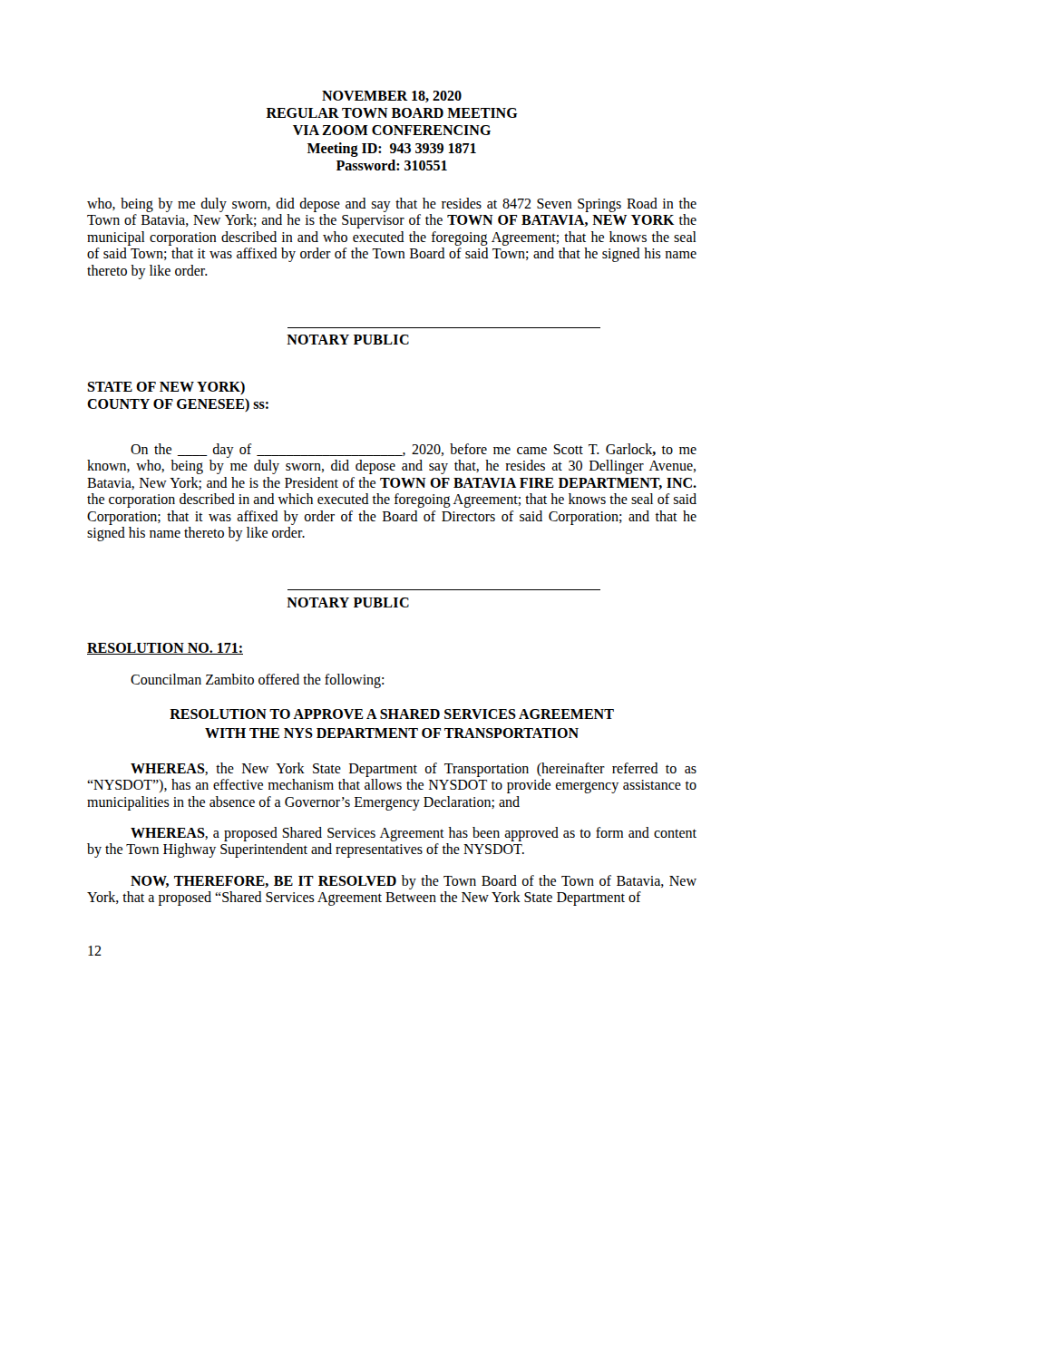NOVEMBER 18, 2020
REGULAR TOWN BOARD MEETING
VIA ZOOM CONFERENCING
Meeting ID: 943 3939 1871
Password: 310551
who, being by me duly sworn, did depose and say that he resides at 8472 Seven Springs Road in the Town of Batavia, New York; and he is the Supervisor of the TOWN OF BATAVIA, NEW YORK the municipal corporation described in and who executed the foregoing Agreement; that he knows the seal of said Town; that it was affixed by order of the Town Board of said Town; and that he signed his name thereto by like order.
NOTARY PUBLIC
STATE OF NEW YORK)
COUNTY OF GENESEE) ss:
On the ____ day of ____________________, 2020, before me came Scott T. Garlock, to me known, who, being by me duly sworn, did depose and say that, he resides at 30 Dellinger Avenue, Batavia, New York; and he is the President of the TOWN OF BATAVIA FIRE DEPARTMENT, INC. the corporation described in and which executed the foregoing Agreement; that he knows the seal of said Corporation; that it was affixed by order of the Board of Directors of said Corporation; and that he signed his name thereto by like order.
NOTARY PUBLIC
RESOLUTION NO. 171:
Councilman Zambito offered the following:
RESOLUTION TO APPROVE A SHARED SERVICES AGREEMENT
WITH THE NYS DEPARTMENT OF TRANSPORTATION
WHEREAS, the New York State Department of Transportation (hereinafter referred to as “NYSDOT”), has an effective mechanism that allows the NYSDOT to provide emergency assistance to municipalities in the absence of a Governor’s Emergency Declaration; and
WHEREAS, a proposed Shared Services Agreement has been approved as to form and content by the Town Highway Superintendent and representatives of the NYSDOT.
NOW, THEREFORE, BE IT RESOLVED by the Town Board of the Town of Batavia, New York, that a proposed “Shared Services Agreement Between the New York State Department of
12